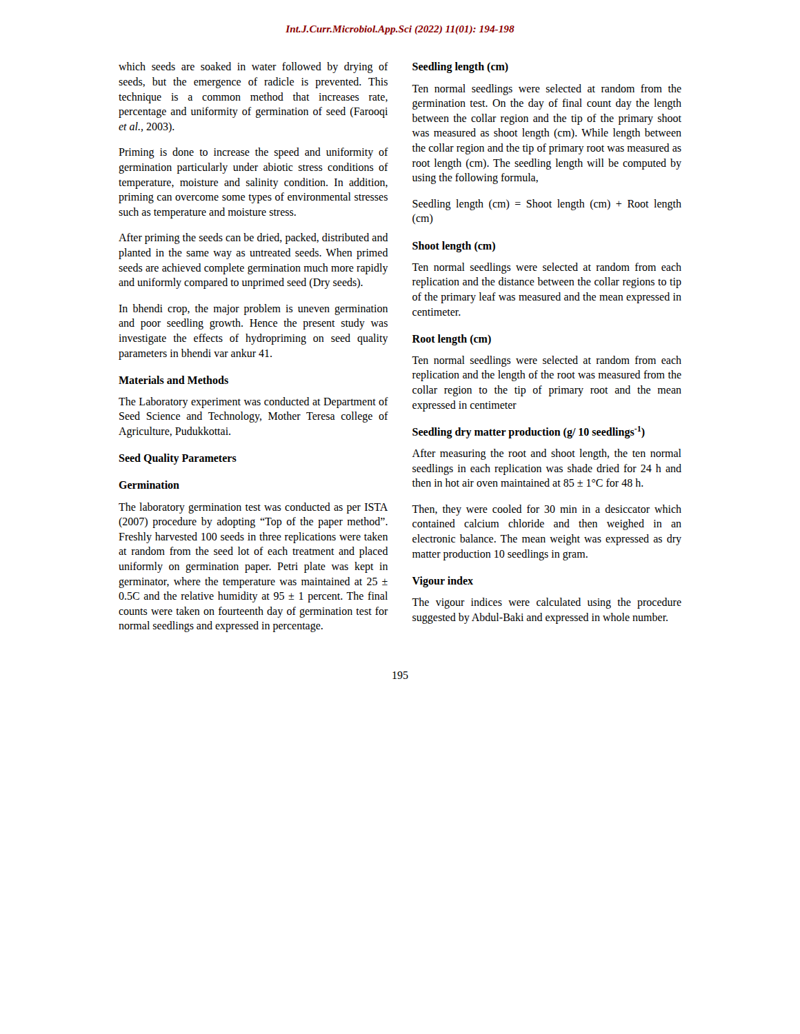Int.J.Curr.Microbiol.App.Sci (2022) 11(01): 194-198
which seeds are soaked in water followed by drying of seeds, but the emergence of radicle is prevented. This technique is a common method that increases rate, percentage and uniformity of germination of seed (Farooqi et al., 2003).
Priming is done to increase the speed and uniformity of germination particularly under abiotic stress conditions of temperature, moisture and salinity condition. In addition, priming can overcome some types of environmental stresses such as temperature and moisture stress.
After priming the seeds can be dried, packed, distributed and planted in the same way as untreated seeds. When primed seeds are achieved complete germination much more rapidly and uniformly compared to unprimed seed (Dry seeds).
In bhendi crop, the major problem is uneven germination and poor seedling growth. Hence the present study was investigate the effects of hydropriming on seed quality parameters in bhendi var ankur 41.
Materials and Methods
The Laboratory experiment was conducted at Department of Seed Science and Technology, Mother Teresa college of Agriculture, Pudukkottai.
Seed Quality Parameters
Germination
The laboratory germination test was conducted as per ISTA (2007) procedure by adopting “Top of the paper method”. Freshly harvested 100 seeds in three replications were taken at random from the seed lot of each treatment and placed uniformly on germination paper. Petri plate was kept in germinator, where the temperature was maintained at 25 ± 0.5C and the relative humidity at 95 ± 1 percent. The final counts were taken on fourteenth day of germination test for normal seedlings and expressed in percentage.
Seedling length (cm)
Ten normal seedlings were selected at random from the germination test. On the day of final count day the length between the collar region and the tip of the primary shoot was measured as shoot length (cm). While length between the collar region and the tip of primary root was measured as root length (cm). The seedling length will be computed by using the following formula,
Seedling length (cm) = Shoot length (cm) + Root length (cm)
Shoot length (cm)
Ten normal seedlings were selected at random from each replication and the distance between the collar regions to tip of the primary leaf was measured and the mean expressed in centimeter.
Root length (cm)
Ten normal seedlings were selected at random from each replication and the length of the root was measured from the collar region to the tip of primary root and the mean expressed in centimeter
Seedling dry matter production (g/ 10 seedlings-1)
After measuring the root and shoot length, the ten normal seedlings in each replication was shade dried for 24 h and then in hot air oven maintained at 85 ± 1°C for 48 h.
Then, they were cooled for 30 min in a desiccator which contained calcium chloride and then weighed in an electronic balance. The mean weight was expressed as dry matter production 10 seedlings in gram.
Vigour index
The vigour indices were calculated using the procedure suggested by Abdul-Baki and expressed in whole number.
195